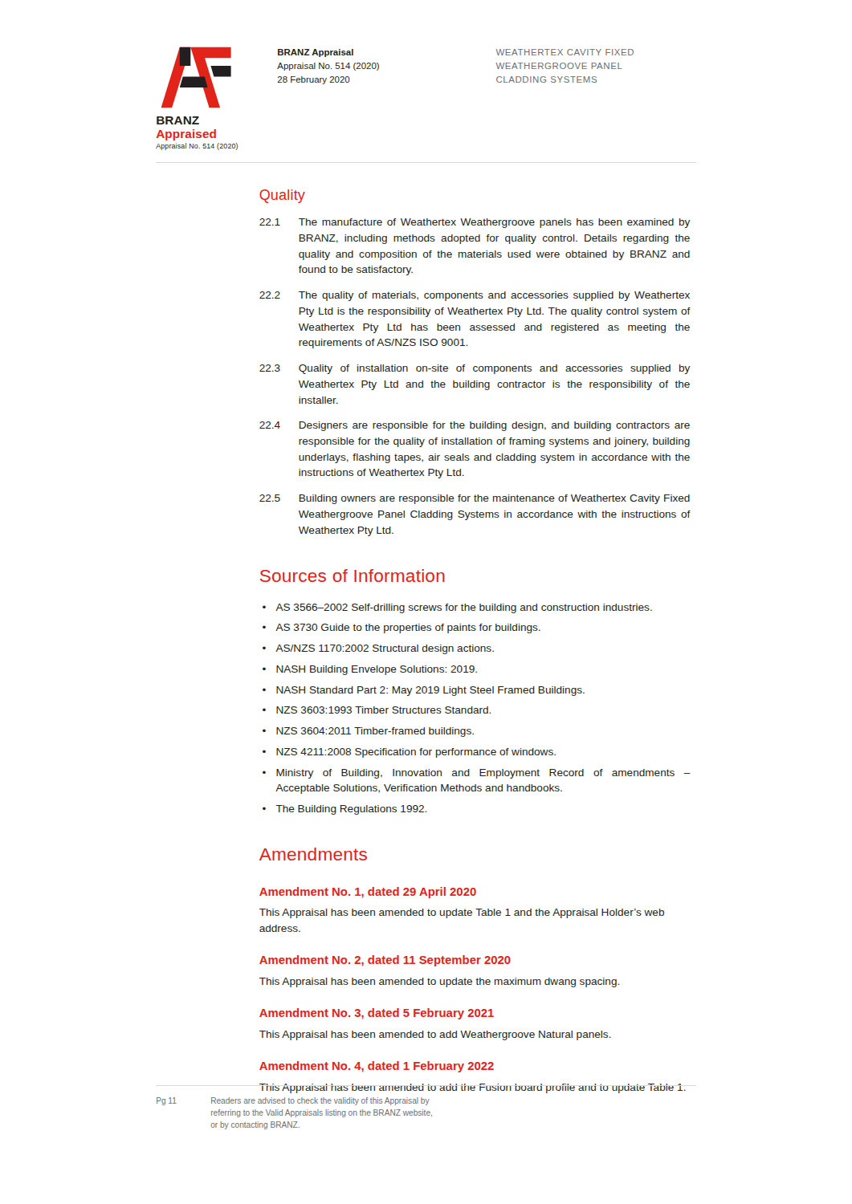BRANZ Appraised
Appraisal No. 514 (2020)
BRANZ Appraisal
Appraisal No. 514 (2020)
28 February 2020
Weathertex Cavity Fixed
Weathergroove Panel
Cladding Systems
Quality
22.1
The manufacture of Weathertex Weathergroove panels has been examined by BRANZ, including methods adopted for quality control. Details regarding the quality and composition of the materials used were obtained by BRANZ and found to be satisfactory.
22.2
The quality of materials, components and accessories supplied by Weathertex Pty Ltd is the responsibility of Weathertex Pty Ltd. The quality control system of Weathertex Pty Ltd has been assessed and registered as meeting the requirements of AS/NZS ISO 9001.
22.3
Quality of installation on-site of components and accessories supplied by Weathertex Pty Ltd and the building contractor is the responsibility of the installer.
22.4
Designers are responsible for the building design, and building contractors are responsible for the quality of installation of framing systems and joinery, building underlays, flashing tapes, air seals and cladding system in accordance with the instructions of Weathertex Pty Ltd.
22.5
Building owners are responsible for the maintenance of Weathertex Cavity Fixed Weathergroove Panel Cladding Systems in accordance with the instructions of Weathertex Pty Ltd.
Sources of Information
AS 3566–2002 Self-drilling screws for the building and construction industries.
AS 3730 Guide to the properties of paints for buildings.
AS/NZS 1170:2002 Structural design actions.
NASH Building Envelope Solutions: 2019.
NASH Standard Part 2: May 2019 Light Steel Framed Buildings.
NZS 3603:1993 Timber Structures Standard.
NZS 3604:2011 Timber-framed buildings.
NZS 4211:2008 Specification for performance of windows.
Ministry of Building, Innovation and Employment Record of amendments – Acceptable Solutions, Verification Methods and handbooks.
The Building Regulations 1992.
Amendments
Amendment No. 1, dated 29 April 2020
This Appraisal has been amended to update Table 1 and the Appraisal Holder’s web address.
Amendment No. 2, dated 11 September 2020
This Appraisal has been amended to update the maximum dwang spacing.
Amendment No. 3, dated 5 February 2021
This Appraisal has been amended to add Weathergroove Natural panels.
Amendment No. 4, dated 1 February 2022
This Appraisal has been amended to add the Fusion board profile and to update Table 1.
Pg 11
Readers are advised to check the validity of this Appraisal by
referring to the Valid Appraisals listing on the BRANZ website,
or by contacting BRANZ.